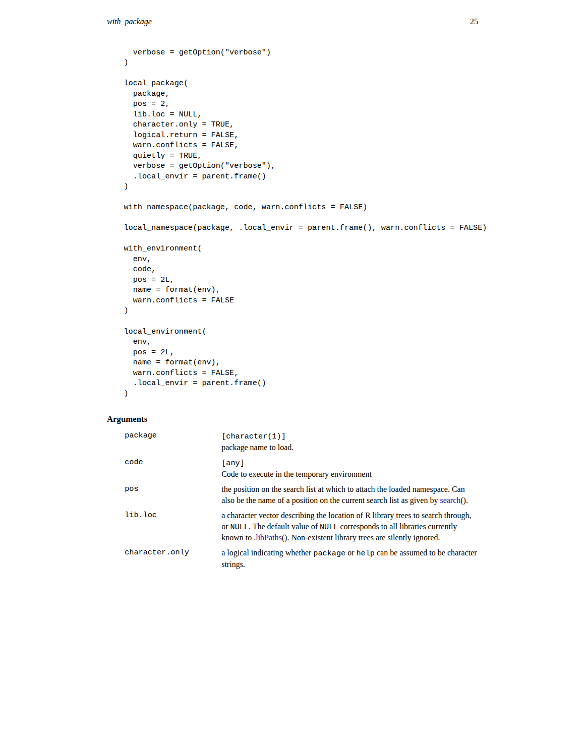with_package 25
  verbose = getOption("verbose")
)

local_package(
  package,
  pos = 2,
  lib.loc = NULL,
  character.only = TRUE,
  logical.return = FALSE,
  warn.conflicts = FALSE,
  quietly = TRUE,
  verbose = getOption("verbose"),
  .local_envir = parent.frame()
)

with_namespace(package, code, warn.conflicts = FALSE)

local_namespace(package, .local_envir = parent.frame(), warn.conflicts = FALSE)

with_environment(
  env,
  code,
  pos = 2L,
  name = format(env),
  warn.conflicts = FALSE
)

local_environment(
  env,
  pos = 2L,
  name = format(env),
  warn.conflicts = FALSE,
  .local_envir = parent.frame()
)
Arguments
package
[character(1)]
package name to load.
code
[any]
Code to execute in the temporary environment
pos
the position on the search list at which to attach the loaded namespace. Can also be the name of a position on the current search list as given by search().
lib.loc
a character vector describing the location of R library trees to search through, or NULL. The default value of NULL corresponds to all libraries currently known to .libPaths(). Non-existent library trees are silently ignored.
character.only
a logical indicating whether package or help can be assumed to be character strings.